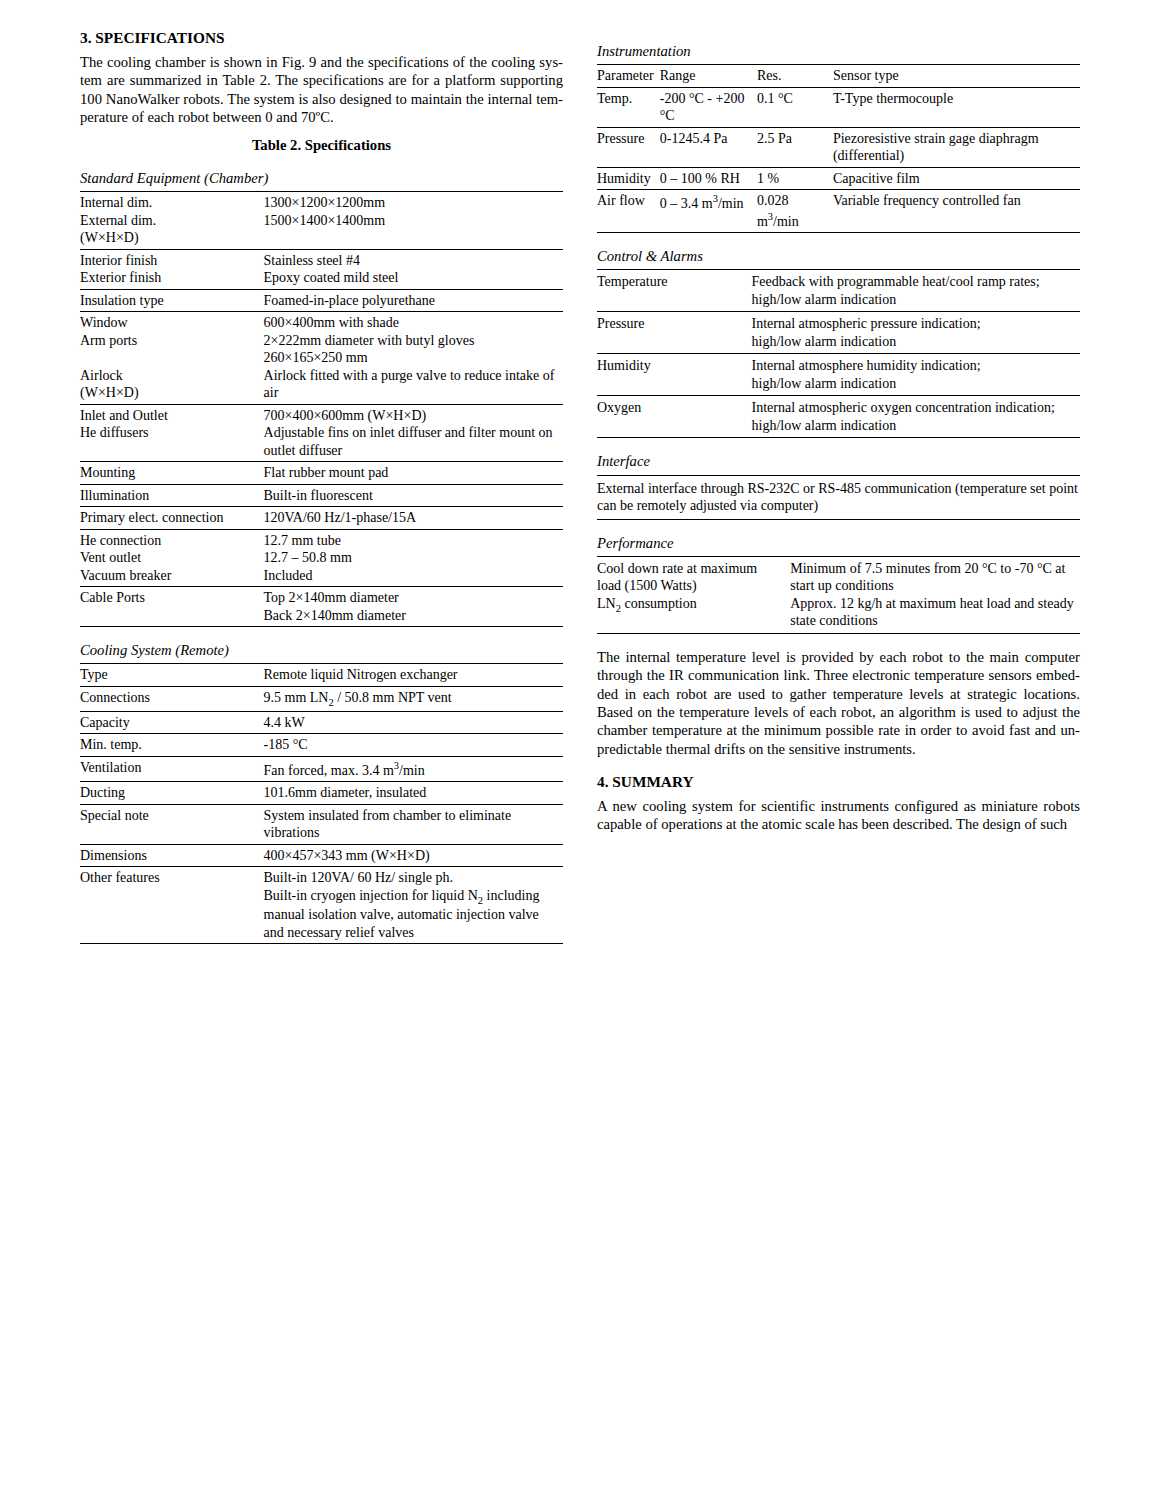3. SPECIFICATIONS
The cooling chamber is shown in Fig. 9 and the specifications of the cooling system are summarized in Table 2. The specifications are for a platform supporting 100 NanoWalker robots. The system is also designed to maintain the internal temperature of each robot between 0 and 70ºC.
Table 2. Specifications
Standard Equipment (Chamber)
| Internal dim. External dim. (W×H×D) | 1300×1200×1200mm 1500×1400×1400mm |
| Interior finish Exterior finish | Stainless steel #4 Epoxy coated mild steel |
| Insulation type | Foamed-in-place polyurethane |
| Window Arm ports Airlock (W×H×D) | 600×400mm with shade 2×222mm diameter with butyl gloves 260×165×250 mm Airlock fitted with a purge valve to reduce intake of air |
| Inlet and Outlet He diffusers | 700×400×600mm (W×H×D) Adjustable fins on inlet diffuser and filter mount on outlet diffuser |
| Mounting | Flat rubber mount pad |
| Illumination | Built-in fluorescent |
| Primary elect. connection | 120VA/60 Hz/1-phase/15A |
| He connection Vent outlet Vacuum breaker | 12.7 mm tube 12.7 – 50.8 mm Included |
| Cable Ports | Top 2×140mm diameter Back 2×140mm diameter |
Cooling System (Remote)
| Type | Remote liquid Nitrogen exchanger |
| Connections | 9.5 mm LN 2 / 50.8 mm NPT vent |
| Capacity | 4.4 kW |
| Min. temp. | -185 °C |
| Ventilation | Fan forced, max. 3.4 m 3 /min |
| Ducting | 101.6mm diameter, insulated |
| Special note | System insulated from chamber to eliminate vibrations |
| Dimensions | 400×457×343 mm (W×H×D) |
| Other features | Built-in 120VA/ 60 Hz/ single ph. Built-in cryogen injection for liquid N 2 including manual isolation valve, automatic injection valve and necessary relief valves |
Instrumentation
| Parameter | Range | Res. | Sensor type |
| --- | --- | --- | --- |
| Temp. | -200 °C - +200 °C | 0.1 °C | T-Type thermocouple |
| Pressure | 0-1245.4 Pa | 2.5 Pa | Piezoresistive strain gage diaphragm (differential) |
| Humidity | 0 – 100 % RH | 1 % | Capacitive film |
| Air flow | 0 – 3.4 m 3 /min | 0.028 m 3 /min | Variable frequency controlled fan |
Control & Alarms
| Temperature | Feedback with programmable heat/cool ramp rates; high/low alarm indication |
| Pressure | Internal atmospheric pressure indication; high/low alarm indication |
| Humidity | Internal atmosphere humidity indication; high/low alarm indication |
| Oxygen | Internal atmospheric oxygen concentration indication; high/low alarm indication |
Interface
External interface through RS-232C or RS-485 communication (temperature set point can be remotely adjusted via computer)
Performance
| Cool down rate at maximum load (1500 Watts) LN 2 consumption | Minimum of 7.5 minutes from 20 °C to -70 °C at start up conditions Approx. 12 kg/h at maximum heat load and steady state conditions |
The internal temperature level is provided by each robot to the main computer through the IR communication link. Three electronic temperature sensors embedded in each robot are used to gather temperature levels at strategic locations. Based on the temperature levels of each robot, an algorithm is used to adjust the chamber temperature at the minimum possible rate in order to avoid fast and unpredictable thermal drifts on the sensitive instruments.
4. SUMMARY
A new cooling system for scientific instruments configured as miniature robots capable of operations at the atomic scale has been described. The design of such